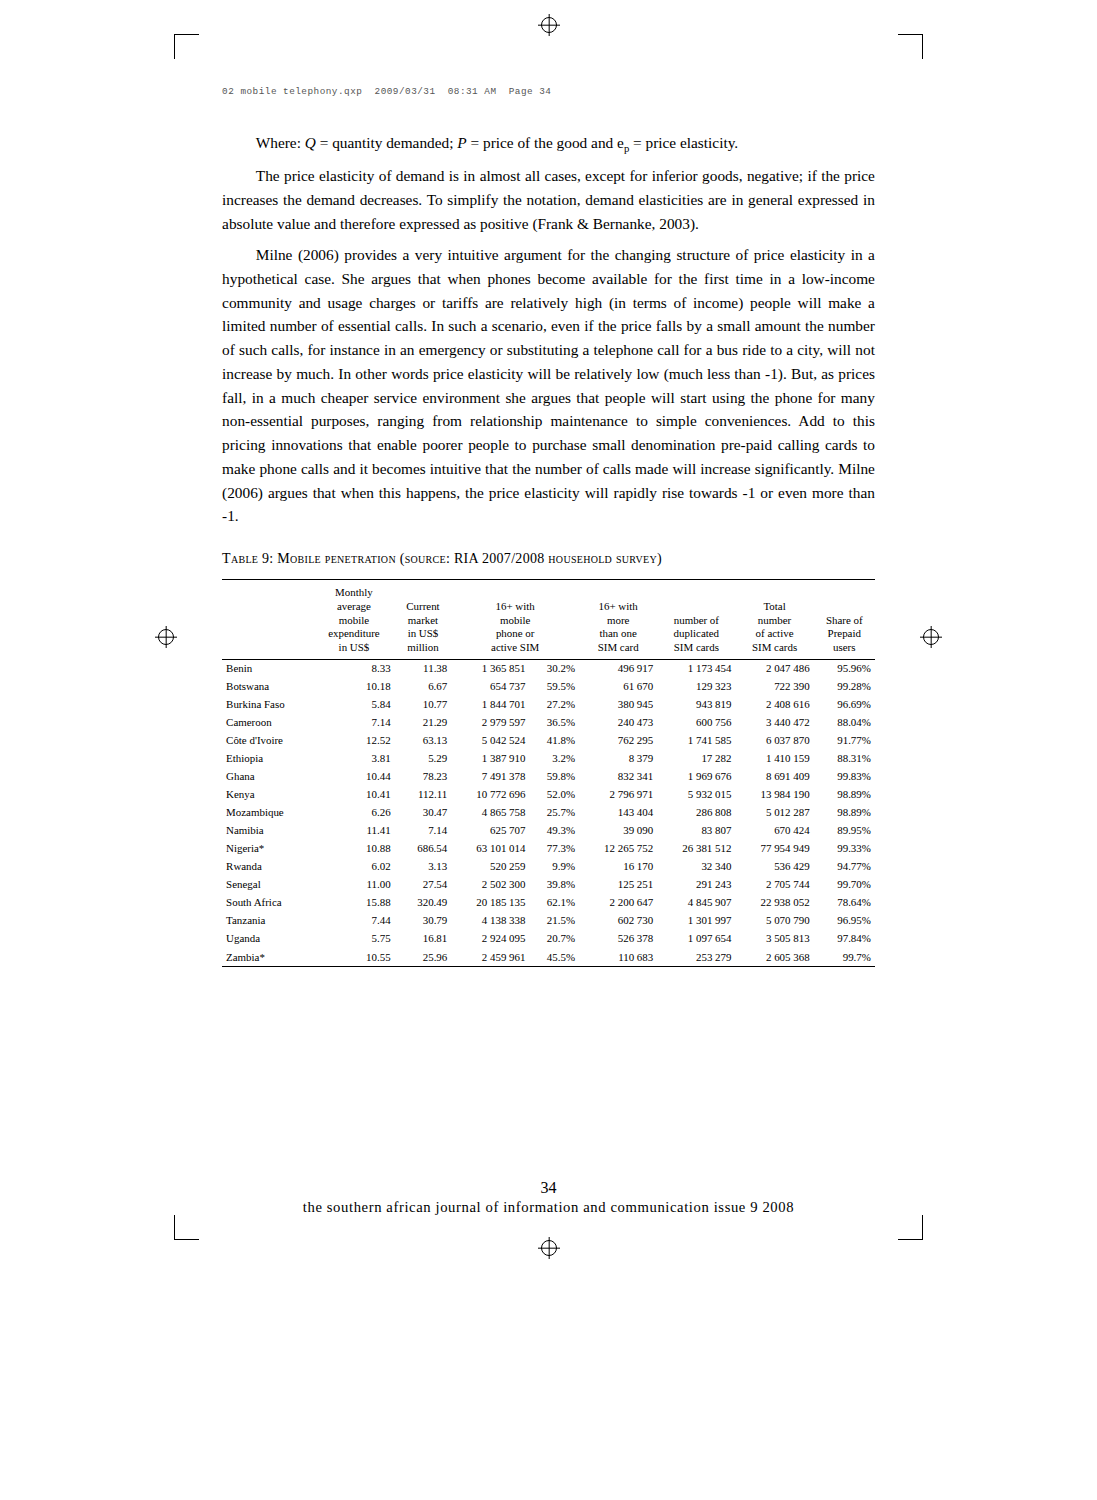02 mobile telephony.qxp 2009/03/31 08:31 AM Page 34
Where: Q = quantity demanded; P = price of the good and ep = price elasticity.
The price elasticity of demand is in almost all cases, except for inferior goods, negative; if the price increases the demand decreases. To simplify the notation, demand elasticities are in general expressed in absolute value and therefore expressed as positive (Frank & Bernanke, 2003).
Milne (2006) provides a very intuitive argument for the changing structure of price elasticity in a hypothetical case. She argues that when phones become available for the first time in a low-income community and usage charges or tariffs are relatively high (in terms of income) people will make a limited number of essential calls. In such a scenario, even if the price falls by a small amount the number of such calls, for instance in an emergency or substituting a telephone call for a bus ride to a city, will not increase by much. In other words price elasticity will be relatively low (much less than -1). But, as prices fall, in a much cheaper service environment she argues that people will start using the phone for many non-essential purposes, ranging from relationship maintenance to simple conveniences. Add to this pricing innovations that enable poorer people to purchase small denomination pre-paid calling cards to make phone calls and it becomes intuitive that the number of calls made will increase significantly. Milne (2006) argues that when this happens, the price elasticity will rapidly rise towards -1 or even more than -1.
Table 9: Mobile penetration (source: RIA 2007/2008 household survey)
| | Monthly average mobile expenditure in US$ | Current market in US$ million | 16+ with mobile phone or active SIM | 16+ with more than one SIM card | number of duplicated SIM cards | Total number of active SIM cards | Share of Prepaid users |
| --- | --- | --- | --- | --- | --- | --- | --- |
| Benin | 8.33 | 11.38 | 1 365 851 | 30.2% | 496 917 | 1 173 454 | 2 047 486 | 95.96% |
| Botswana | 10.18 | 6.67 | 654 737 | 59.5% | 61 670 | 129 323 | 722 390 | 99.28% |
| Burkina Faso | 5.84 | 10.77 | 1 844 701 | 27.2% | 380 945 | 943 819 | 2 408 616 | 96.69% |
| Cameroon | 7.14 | 21.29 | 2 979 597 | 36.5% | 240 473 | 600 756 | 3 440 472 | 88.04% |
| Côte d'Ivoire | 12.52 | 63.13 | 5 042 524 | 41.8% | 762 295 | 1 741 585 | 6 037 870 | 91.77% |
| Ethiopia | 3.81 | 5.29 | 1 387 910 | 3.2% | 8 379 | 17 282 | 1 410 159 | 88.31% |
| Ghana | 10.44 | 78.23 | 7 491 378 | 59.8% | 832 341 | 1 969 676 | 8 691 409 | 99.83% |
| Kenya | 10.41 | 112.11 | 10 772 696 | 52.0% | 2 796 971 | 5 932 015 | 13 984 190 | 98.89% |
| Mozambique | 6.26 | 30.47 | 4 865 758 | 25.7% | 143 404 | 286 808 | 5 012 287 | 98.89% |
| Namibia | 11.41 | 7.14 | 625 707 | 49.3% | 39 090 | 83 807 | 670 424 | 89.95% |
| Nigeria* | 10.88 | 686.54 | 63 101 014 | 77.3% | 12 265 752 | 26 381 512 | 77 954 949 | 99.33% |
| Rwanda | 6.02 | 3.13 | 520 259 | 9.9% | 16 170 | 32 340 | 536 429 | 94.77% |
| Senegal | 11.00 | 27.54 | 2 502 300 | 39.8% | 125 251 | 291 243 | 2 705 744 | 99.70% |
| South Africa | 15.88 | 320.49 | 20 185 135 | 62.1% | 2 200 647 | 4 845 907 | 22 938 052 | 78.64% |
| Tanzania | 7.44 | 30.79 | 4 138 338 | 21.5% | 602 730 | 1 301 997 | 5 070 790 | 96.95% |
| Uganda | 5.75 | 16.81 | 2 924 095 | 20.7% | 526 378 | 1 097 654 | 3 505 813 | 97.84% |
| Zambia* | 10.55 | 25.96 | 2 459 961 | 45.5% | 110 683 | 253 279 | 2 605 368 | 99.7% |
34
the southern african journal of information and communication issue 9 2008